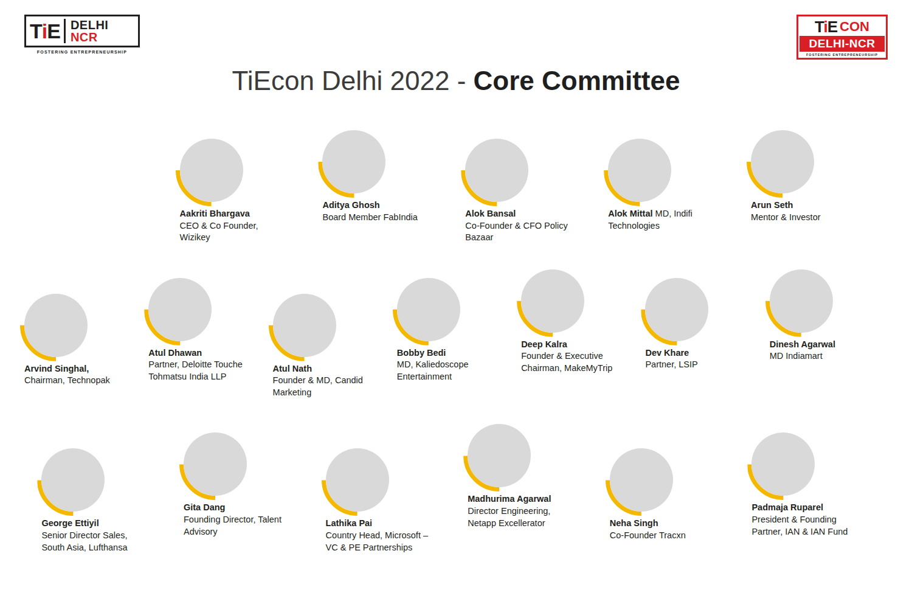Ti E
DELHI NCR
Fostering Entrepreneurship
Ti E CON
DELHI-NCR
Fostering Entrepreneurship
TiEcon Delhi 2022 - Core Committee
Aakriti Bhargava
CEO & Co Founder, Wizikey
Aditya Ghosh
Board Member FabIndia
Alok Bansal
Co-Founder & CFO Policy Bazaar
Alok Mittal MD, Indifi Technologies
Arun Seth
Mentor & Investor
Arvind Singhal,
Chairman, Technopak
Atul Dhawan
Partner, Deloitte Touche Tohmatsu India LLP
Atul Nath
Founder & MD, Candid Marketing
Bobby Bedi
MD, Kaliedoscope Entertainment
Deep Kalra
Founder & Executive Chairman, MakeMyTrip
Dev Khare
Partner, LSIP
Dinesh Agarwal
MD Indiamart
George Ettiyil
Senior Director Sales, South Asia, Lufthansa
Gita Dang
Founding Director, Talent Advisory
Lathika Pai
Country Head, Microsoft – VC & PE Partnerships
Madhurima Agarwal
Director Engineering, Netapp Excellerator
Neha Singh
Co-Founder Tracxn
Padmaja Ruparel
President & Founding Partner, IAN & IAN Fund